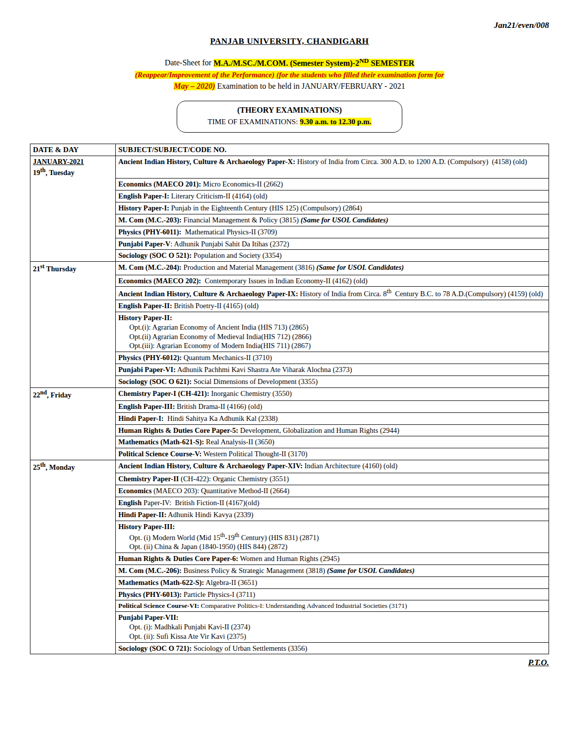Jan21/even/008
PANJAB UNIVERSITY, CHANDIGARH
Date-Sheet for M.A./M.SC./M.COM. (Semester System)-2ND SEMESTER
(Reappear/Improvement of the Performance) (for the students who filled their examination form for
May – 2020) Examination to be held in JANUARY/FEBRUARY - 2021
(THEORY EXAMINATIONS)
TIME OF EXAMINATIONS: 9.30 a.m. to 12.30 p.m.
| DATE & DAY | SUBJECT/SUBJECT/CODE NO. |
| --- | --- |
| JANUARY-2021 19 th , Tuesday | Ancient Indian History, Culture & Archaeology Paper-X: History of India from Circa. 300 A.D. to 1200 A.D. (Compulsory) (4158) (old) |
| | Economics (MAECO 201): Micro Economics-II (2662) |
| | English Paper-I: Literary Criticism-II (4164) (old) |
| | History Paper-I: Punjab in the Eighteenth Century (HIS 125) (Compulsory) (2864) |
| | M. Com (M.C.-203): Financial Management & Policy (3815) (Same for USOL Candidates) |
| | Physics (PHY-6011): Mathematical Physics-II (3709) |
| | Punjabi Paper-V : Adhunik Punjabi Sahit Da Itihas (2372) |
| | Sociology (SOC O 521): Population and Society (3354) |
| 21 st Thursday | M. Com (M.C.-204): Production and Material Management (3816) (Same for USOL Candidates) |
| | Economics (MAECO 202): Contemporary Issues in Indian Economy-II (4162) (old) |
| | Ancient Indian History, Culture & Archaeology Paper-IX: History of India from Circa. 8 th Century B.C. to 78 A.D.(Compulsory) (4159) (old) |
| | English Paper-II: British Poetry-II (4165) (old) |
| | History Paper-II: Opt.(i): Agrarian Economy of Ancient India (HIS 713) (2865) Opt.(ii) Agrarian Economy of Medieval India(HIS 712) (2866) Opt.(iii): Agrarian Economy of Modern India(HIS 711) (2867) |
| | Physics (PHY-6012): Quantum Mechanics-II (3710) |
| | Punjabi Paper-VI: Adhunik Pachhmi Kavi Shastra Ate Viharak Alochna (2373) |
| | Sociology (SOC O 621): Social Dimensions of Development (3355) |
| 22 nd , Friday | Chemistry Paper-I (CH-421): Inorganic Chemistry (3550) |
| | English Paper-III: British Drama-II (4166) (old) |
| | Hindi Paper-I: Hindi Sahitya Ka Adhunik Kal (2338) |
| | Human Rights & Duties Core Paper-5: Development, Globalization and Human Rights (2944) |
| | Mathematics (Math-621-S): Real Analysis-II (3650) |
| | Political Science Course-V: Western Political Thought-II (3170) |
| 25 th , Monday | Ancient Indian History, Culture & Archaeology Paper-XIV: Indian Architecture (4160) (old) |
| | Chemistry Paper-II (CH-422): Organic Chemistry (3551) |
| | Economics (MAECO 203): Quantitative Method-II (2664) |
| | English Paper-IV: British Fiction-II (4167)(old) |
| | Hindi Paper-II: Adhunik Hindi Kavya (2339) |
| | History Paper-III: Opt. (i) Modern World (Mid 15 th -19 th Century) (HIS 831) (2871) Opt. (ii) China & Japan (1840-1950) (HIS 844) (2872) |
| | Human Rights & Duties Core Paper-6: Women and Human Rights (2945) |
| | M. Com (M.C.-206): Business Policy & Strategic Management (3818) (Same for USOL Candidates) |
| | Mathematics (Math-622-S): Algebra-II (3651) |
| | Physics (PHY-6013): Particle Physics-I (3711) |
| | Political Science Course-VI: Comparative Politics-I: Understanding Advanced Industrial Societies (3171) |
| | Punjabi Paper-VII: Opt. (i): Madhkali Punjabi Kavi-II (2374) Opt. (ii): Sufi Kissa Ate Vir Kavi (2375) |
| | Sociology (SOC O 721): Sociology of Urban Settlements (3356) |
P.T.O.